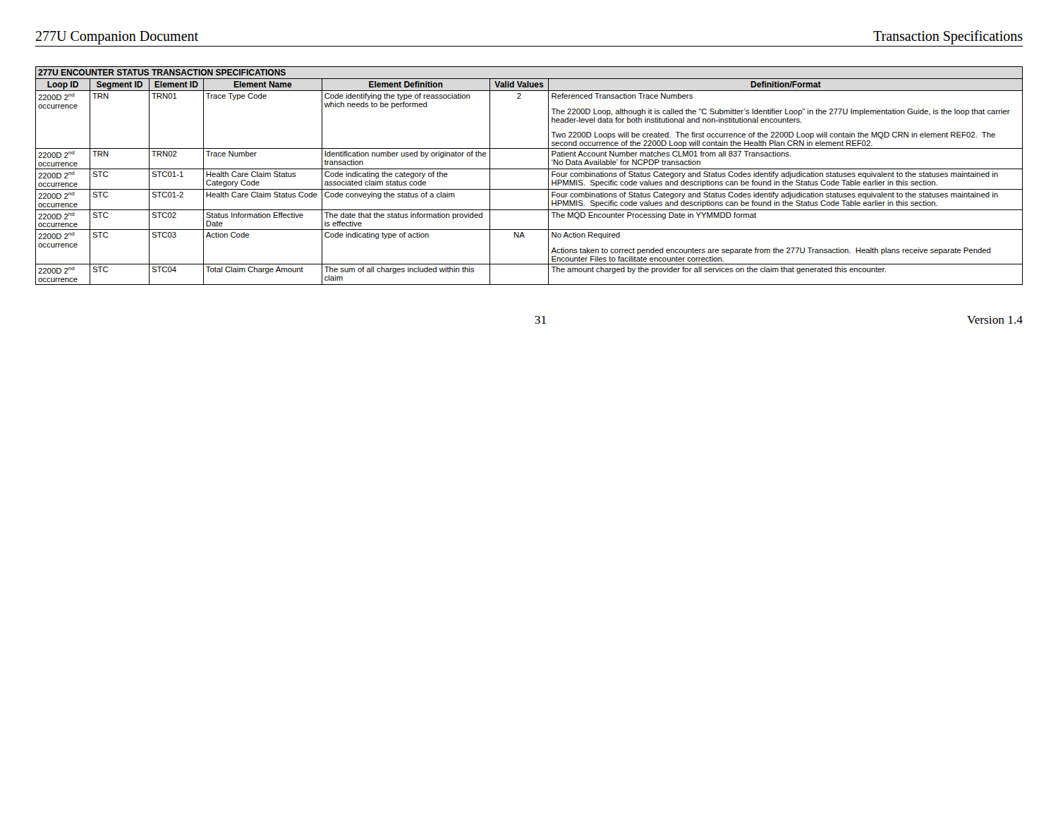277U Companion Document
Transaction Specifications
| 277U ENCOUNTER STATUS TRANSACTION SPECIFICATIONS |
| Loop ID | Segment ID | Element ID | Element Name | Element Definition | Valid Values | Definition/Format |
| 2200D 2 nd occurrence | TRN | TRN01 | Trace Type Code | Code identifying the type of reassociation which needs to be performed | 2 | Referenced Transaction Trace Numbers The 2200D Loop, although it is called the “C Submitter’s Identifier Loop” in the 277U Implementation Guide, is the loop that carrier header-level data for both institutional and non-institutional encounters. Two 2200D Loops will be created. The first occurrence of the 2200D Loop will contain the MQD CRN in element REF02. The second occurrence of the 2200D Loop will contain the Health Plan CRN in element REF02. |
| 2200D 2 nd occurrence | TRN | TRN02 | Trace Number | Identification number used by originator of the transaction | | Patient Account Number matches CLM01 from all 837 Transactions. ‘No Data Available’ for NCPDP transaction |
| 2200D 2 nd occurrence | STC | STC01-1 | Health Care Claim Status Category Code | Code indicating the category of the associated claim status code | | Four combinations of Status Category and Status Codes identify adjudication statuses equivalent to the statuses maintained in HPMMIS. Specific code values and descriptions can be found in the Status Code Table earlier in this section. |
| 2200D 2 nd occurrence | STC | STC01-2 | Health Care Claim Status Code | Code conveying the status of a claim | | Four combinations of Status Category and Status Codes identify adjudication statuses equivalent to the statuses maintained in HPMMIS. Specific code values and descriptions can be found in the Status Code Table earlier in this section. |
| 2200D 2 nd occurrence | STC | STC02 | Status Information Effective Date | The date that the status information provided is effective | | The MQD Encounter Processing Date in YYMMDD format |
| 2200D 2 nd occurrence | STC | STC03 | Action Code | Code indicating type of action | NA | No Action Required Actions taken to correct pended encounters are separate from the 277U Transaction. Health plans receive separate Pended Encounter Files to facilitate encounter correction. |
| 2200D 2 nd occurrence | STC | STC04 | Total Claim Charge Amount | The sum of all charges included within this claim | | The amount charged by the provider for all services on the claim that generated this encounter. |
31
Version 1.4